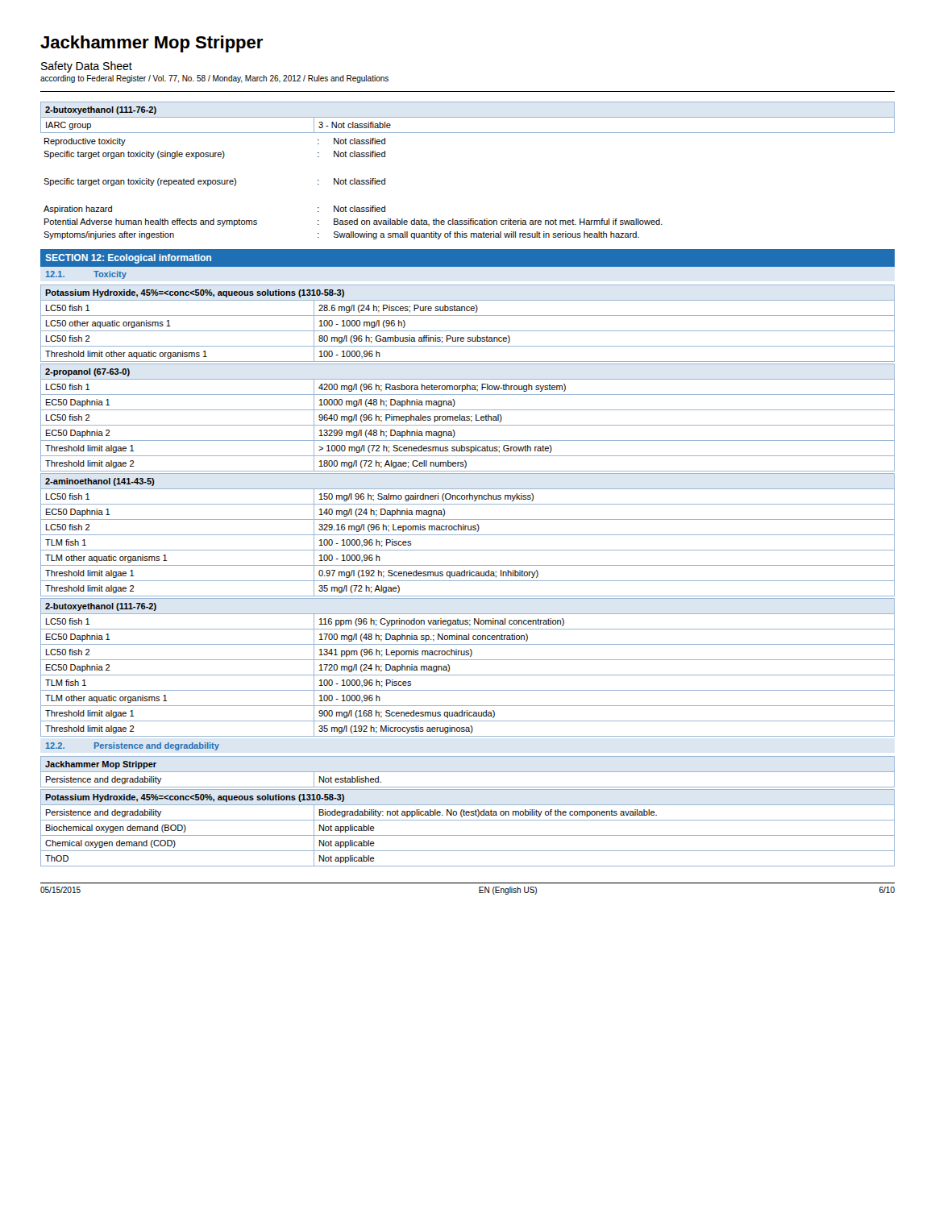Jackhammer Mop Stripper
Safety Data Sheet
according to Federal Register / Vol. 77, No. 58 / Monday, March 26, 2012 / Rules and Regulations
| 2-butoxyethanol (111-76-2) |
| IARC group | 3 - Not classifiable |
| Reproductive toxicity | : | Not classified |
| Specific target organ toxicity (single exposure) | : | Not classified |
| Specific target organ toxicity (repeated exposure) | : | Not classified |
| Aspiration hazard | : | Not classified |
| Potential Adverse human health effects and symptoms | : | Based on available data, the classification criteria are not met. Harmful if swallowed. |
| Symptoms/injuries after ingestion | : | Swallowing a small quantity of this material will result in serious health hazard. |
SECTION 12: Ecological information
12.1. Toxicity
| Potassium Hydroxide, 45%=<conc<50%, aqueous solutions (1310-58-3) |
| LC50 fish 1 | 28.6 mg/l (24 h; Pisces; Pure substance) |
| LC50 other aquatic organisms 1 | 100 - 1000 mg/l (96 h) |
| LC50 fish 2 | 80 mg/l (96 h; Gambusia affinis; Pure substance) |
| Threshold limit other aquatic organisms 1 | 100 - 1000,96 h |
| 2-propanol (67-63-0) |
| LC50 fish 1 | 4200 mg/l (96 h; Rasbora heteromorpha; Flow-through system) |
| EC50 Daphnia 1 | 10000 mg/l (48 h; Daphnia magna) |
| LC50 fish 2 | 9640 mg/l (96 h; Pimephales promelas; Lethal) |
| EC50 Daphnia 2 | 13299 mg/l (48 h; Daphnia magna) |
| Threshold limit algae 1 | > 1000 mg/l (72 h; Scenedesmus subspicatus; Growth rate) |
| Threshold limit algae 2 | 1800 mg/l (72 h; Algae; Cell numbers) |
| 2-aminoethanol (141-43-5) |
| LC50 fish 1 | 150 mg/l 96 h; Salmo gairdneri (Oncorhynchus mykiss) |
| EC50 Daphnia 1 | 140 mg/l (24 h; Daphnia magna) |
| LC50 fish 2 | 329.16 mg/l (96 h; Lepomis macrochirus) |
| TLM fish 1 | 100 - 1000,96 h; Pisces |
| TLM other aquatic organisms 1 | 100 - 1000,96 h |
| Threshold limit algae 1 | 0.97 mg/l (192 h; Scenedesmus quadricauda; Inhibitory) |
| Threshold limit algae 2 | 35 mg/l (72 h; Algae) |
| 2-butoxyethanol (111-76-2) |
| LC50 fish 1 | 116 ppm (96 h; Cyprinodon variegatus; Nominal concentration) |
| EC50 Daphnia 1 | 1700 mg/l (48 h; Daphnia sp.; Nominal concentration) |
| LC50 fish 2 | 1341 ppm (96 h; Lepomis macrochirus) |
| EC50 Daphnia 2 | 1720 mg/l (24 h; Daphnia magna) |
| TLM fish 1 | 100 - 1000,96 h; Pisces |
| TLM other aquatic organisms 1 | 100 - 1000,96 h |
| Threshold limit algae 1 | 900 mg/l (168 h; Scenedesmus quadricauda) |
| Threshold limit algae 2 | 35 mg/l (192 h; Microcystis aeruginosa) |
12.2. Persistence and degradability
| Jackhammer Mop Stripper |
| Persistence and degradability | Not established. |
| Potassium Hydroxide, 45%=<conc<50%, aqueous solutions (1310-58-3) |
| Persistence and degradability | Biodegradability: not applicable. No (test)data on mobility of the components available. |
| Biochemical oxygen demand (BOD) | Not applicable |
| Chemical oxygen demand (COD) | Not applicable |
| ThOD | Not applicable |
05/15/2015 EN (English US) 6/10